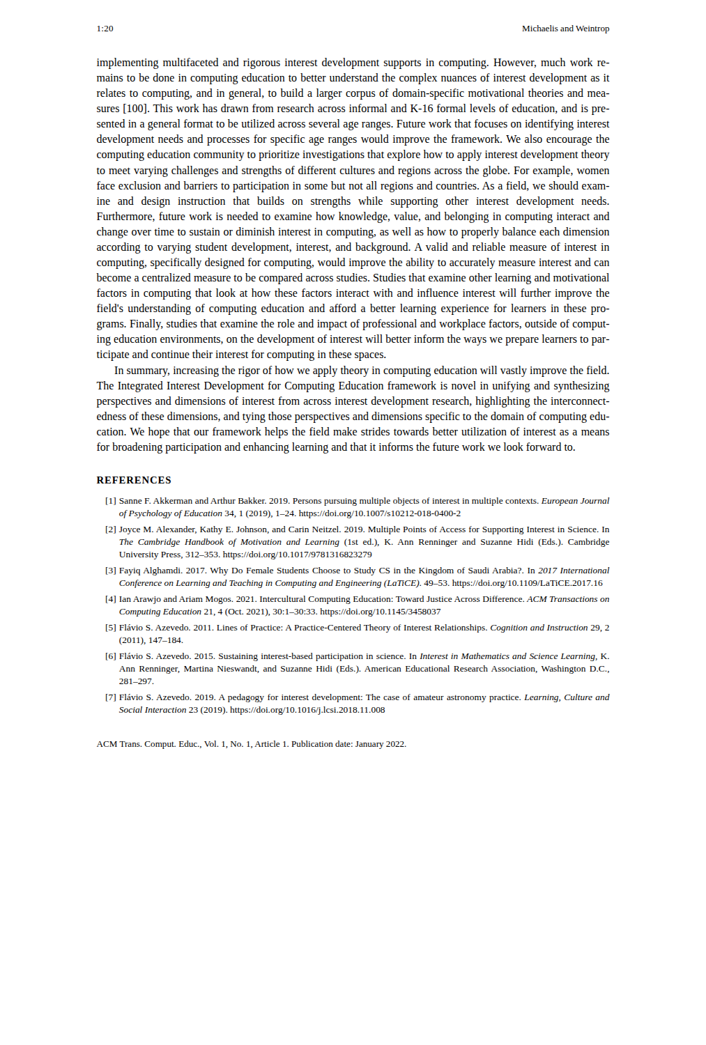1:20 Michaelis and Weintrop
implementing multifaceted and rigorous interest development supports in computing. However, much work remains to be done in computing education to better understand the complex nuances of interest development as it relates to computing, and in general, to build a larger corpus of domain-specific motivational theories and measures [100]. This work has drawn from research across informal and K-16 formal levels of education, and is presented in a general format to be utilized across several age ranges. Future work that focuses on identifying interest development needs and processes for specific age ranges would improve the framework. We also encourage the computing education community to prioritize investigations that explore how to apply interest development theory to meet varying challenges and strengths of different cultures and regions across the globe. For example, women face exclusion and barriers to participation in some but not all regions and countries. As a field, we should examine and design instruction that builds on strengths while supporting other interest development needs. Furthermore, future work is needed to examine how knowledge, value, and belonging in computing interact and change over time to sustain or diminish interest in computing, as well as how to properly balance each dimension according to varying student development, interest, and background. A valid and reliable measure of interest in computing, specifically designed for computing, would improve the ability to accurately measure interest and can become a centralized measure to be compared across studies. Studies that examine other learning and motivational factors in computing that look at how these factors interact with and influence interest will further improve the field's understanding of computing education and afford a better learning experience for learners in these programs. Finally, studies that examine the role and impact of professional and workplace factors, outside of computing education environments, on the development of interest will better inform the ways we prepare learners to participate and continue their interest for computing in these spaces.
In summary, increasing the rigor of how we apply theory in computing education will vastly improve the field. The Integrated Interest Development for Computing Education framework is novel in unifying and synthesizing perspectives and dimensions of interest from across interest development research, highlighting the interconnectedness of these dimensions, and tying those perspectives and dimensions specific to the domain of computing education. We hope that our framework helps the field make strides towards better utilization of interest as a means for broadening participation and enhancing learning and that it informs the future work we look forward to.
References
1 Sanne F. Akkerman and Arthur Bakker. 2019. Persons pursuing multiple objects of interest in multiple contexts. European Journal of Psychology of Education 34, 1 (2019), 1–24. https://doi.org/10.1007/s10212-018-0400-2
2 Joyce M. Alexander, Kathy E. Johnson, and Carin Neitzel. 2019. Multiple Points of Access for Supporting Interest in Science. In The Cambridge Handbook of Motivation and Learning (1st ed.), K. Ann Renninger and Suzanne Hidi (Eds.). Cambridge University Press, 312–353. https://doi.org/10.1017/9781316823279
3 Fayiq Alghamdi. 2017. Why Do Female Students Choose to Study CS in the Kingdom of Saudi Arabia?. In 2017 International Conference on Learning and Teaching in Computing and Engineering (LaTiCE). 49–53. https://doi.org/10.1109/LaTiCE.2017.16
4 Ian Arawjo and Ariam Mogos. 2021. Intercultural Computing Education: Toward Justice Across Difference. ACM Transactions on Computing Education 21, 4 (Oct. 2021), 30:1–30:33. https://doi.org/10.1145/3458037
5 Flávio S. Azevedo. 2011. Lines of Practice: A Practice-Centered Theory of Interest Relationships. Cognition and Instruction 29, 2 (2011), 147–184.
6 Flávio S. Azevedo. 2015. Sustaining interest-based participation in science. In Interest in Mathematics and Science Learning, K. Ann Renninger, Martina Nieswandt, and Suzanne Hidi (Eds.). American Educational Research Association, Washington D.C., 281–297.
7 Flávio S. Azevedo. 2019. A pedagogy for interest development: The case of amateur astronomy practice. Learning, Culture and Social Interaction 23 (2019). https://doi.org/10.1016/j.lcsi.2018.11.008
ACM Trans. Comput. Educ., Vol. 1, No. 1, Article 1. Publication date: January 2022.